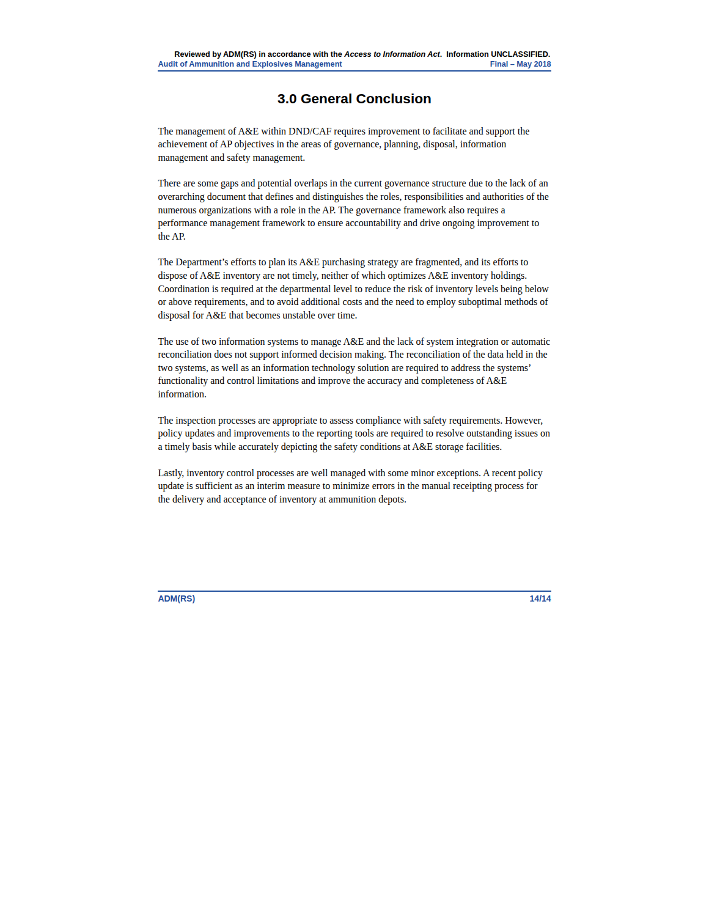Reviewed by ADM(RS) in accordance with the Access to Information Act. Information UNCLASSIFIED.
Audit of Ammunition and Explosives Management Final – May 2018
3.0 General Conclusion
The management of A&E within DND/CAF requires improvement to facilitate and support the achievement of AP objectives in the areas of governance, planning, disposal, information management and safety management.
There are some gaps and potential overlaps in the current governance structure due to the lack of an overarching document that defines and distinguishes the roles, responsibilities and authorities of the numerous organizations with a role in the AP. The governance framework also requires a performance management framework to ensure accountability and drive ongoing improvement to the AP.
The Department’s efforts to plan its A&E purchasing strategy are fragmented, and its efforts to dispose of A&E inventory are not timely, neither of which optimizes A&E inventory holdings. Coordination is required at the departmental level to reduce the risk of inventory levels being below or above requirements, and to avoid additional costs and the need to employ suboptimal methods of disposal for A&E that becomes unstable over time.
The use of two information systems to manage A&E and the lack of system integration or automatic reconciliation does not support informed decision making. The reconciliation of the data held in the two systems, as well as an information technology solution are required to address the systems’ functionality and control limitations and improve the accuracy and completeness of A&E information.
The inspection processes are appropriate to assess compliance with safety requirements. However, policy updates and improvements to the reporting tools are required to resolve outstanding issues on a timely basis while accurately depicting the safety conditions at A&E storage facilities.
Lastly, inventory control processes are well managed with some minor exceptions. A recent policy update is sufficient as an interim measure to minimize errors in the manual receipting process for the delivery and acceptance of inventory at ammunition depots.
ADM(RS) 14/14